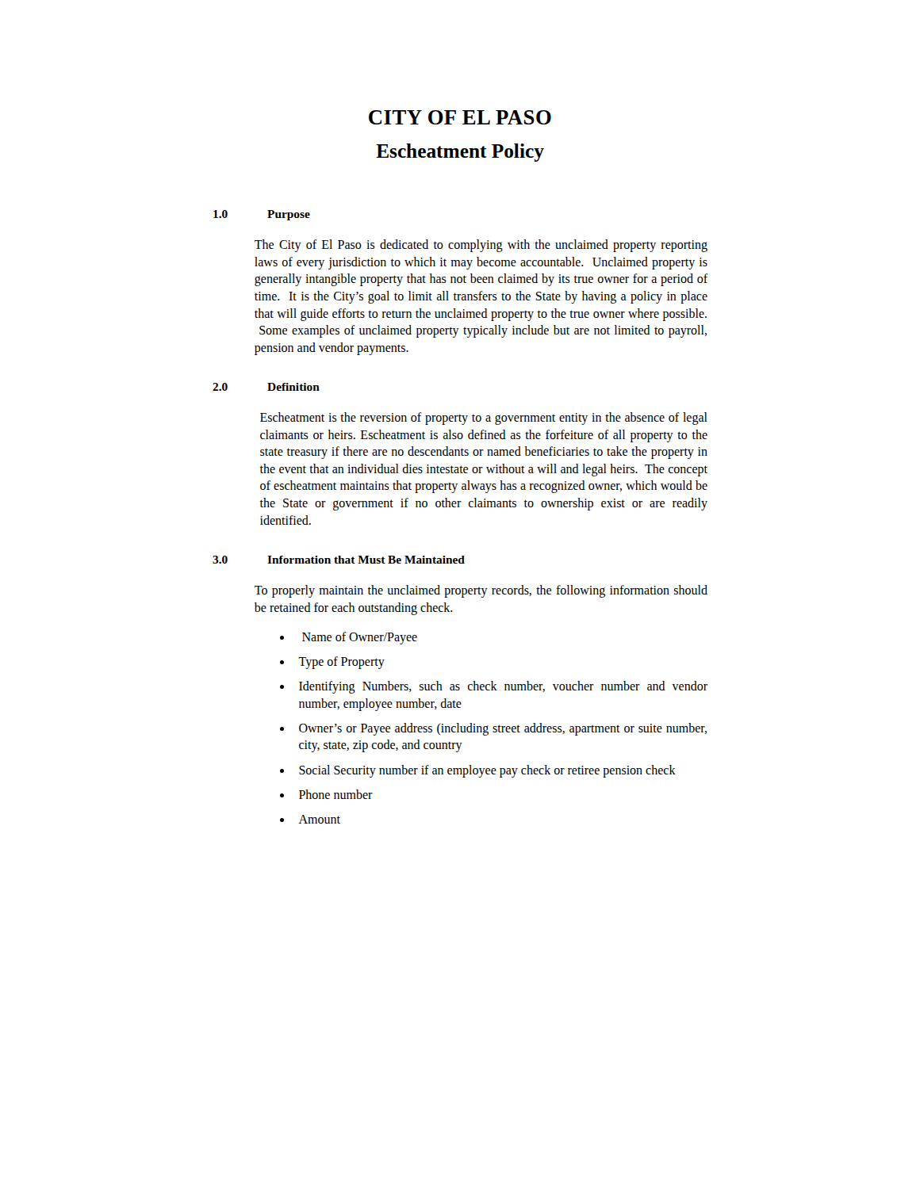CITY OF EL PASO
Escheatment Policy
1.0 Purpose
The City of El Paso is dedicated to complying with the unclaimed property reporting laws of every jurisdiction to which it may become accountable. Unclaimed property is generally intangible property that has not been claimed by its true owner for a period of time. It is the City’s goal to limit all transfers to the State by having a policy in place that will guide efforts to return the unclaimed property to the true owner where possible. Some examples of unclaimed property typically include but are not limited to payroll, pension and vendor payments.
2.0 Definition
Escheatment is the reversion of property to a government entity in the absence of legal claimants or heirs. Escheatment is also defined as the forfeiture of all property to the state treasury if there are no descendants or named beneficiaries to take the property in the event that an individual dies intestate or without a will and legal heirs. The concept of escheatment maintains that property always has a recognized owner, which would be the State or government if no other claimants to ownership exist or are readily identified.
3.0 Information that Must Be Maintained
To properly maintain the unclaimed property records, the following information should be retained for each outstanding check.
Name of Owner/Payee
Type of Property
Identifying Numbers, such as check number, voucher number and vendor number, employee number, date
Owner’s or Payee address (including street address, apartment or suite number, city, state, zip code, and country
Social Security number if an employee pay check or retiree pension check
Phone number
Amount